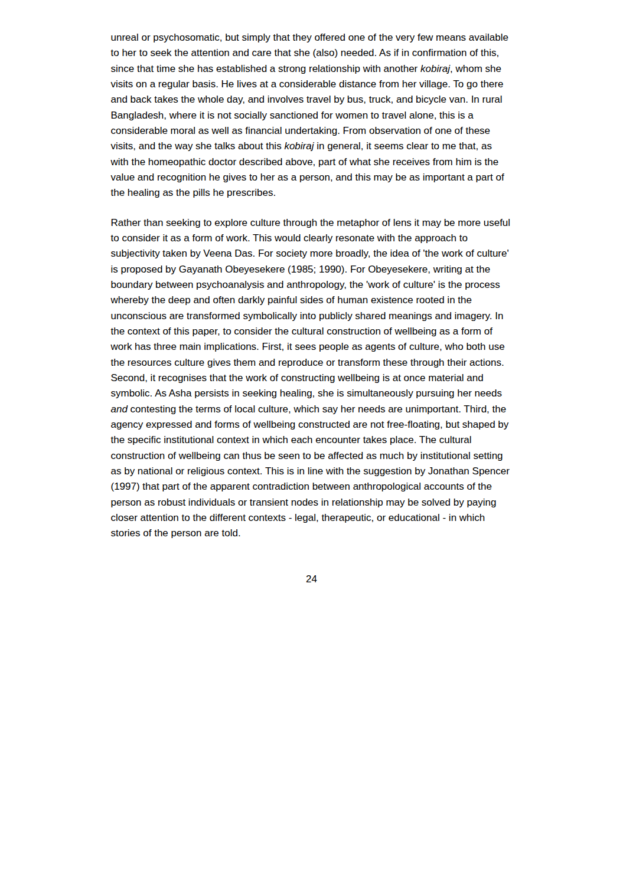unreal or psychosomatic, but simply that they offered one of the very few means available to her to seek the attention and care that she (also) needed. As if in confirmation of this, since that time she has established a strong relationship with another kobiraj, whom she visits on a regular basis. He lives at a considerable distance from her village. To go there and back takes the whole day, and involves travel by bus, truck, and bicycle van. In rural Bangladesh, where it is not socially sanctioned for women to travel alone, this is a considerable moral as well as financial undertaking. From observation of one of these visits, and the way she talks about this kobiraj in general, it seems clear to me that, as with the homeopathic doctor described above, part of what she receives from him is the value and recognition he gives to her as a person, and this may be as important a part of the healing as the pills he prescribes.
Rather than seeking to explore culture through the metaphor of lens it may be more useful to consider it as a form of work. This would clearly resonate with the approach to subjectivity taken by Veena Das. For society more broadly, the idea of 'the work of culture' is proposed by Gayanath Obeyesekere (1985; 1990). For Obeyesekere, writing at the boundary between psychoanalysis and anthropology, the 'work of culture' is the process whereby the deep and often darkly painful sides of human existence rooted in the unconscious are transformed symbolically into publicly shared meanings and imagery. In the context of this paper, to consider the cultural construction of wellbeing as a form of work has three main implications. First, it sees people as agents of culture, who both use the resources culture gives them and reproduce or transform these through their actions. Second, it recognises that the work of constructing wellbeing is at once material and symbolic. As Asha persists in seeking healing, she is simultaneously pursuing her needs and contesting the terms of local culture, which say her needs are unimportant. Third, the agency expressed and forms of wellbeing constructed are not free-floating, but shaped by the specific institutional context in which each encounter takes place. The cultural construction of wellbeing can thus be seen to be affected as much by institutional setting as by national or religious context. This is in line with the suggestion by Jonathan Spencer (1997) that part of the apparent contradiction between anthropological accounts of the person as robust individuals or transient nodes in relationship may be solved by paying closer attention to the different contexts - legal, therapeutic, or educational - in which stories of the person are told.
24